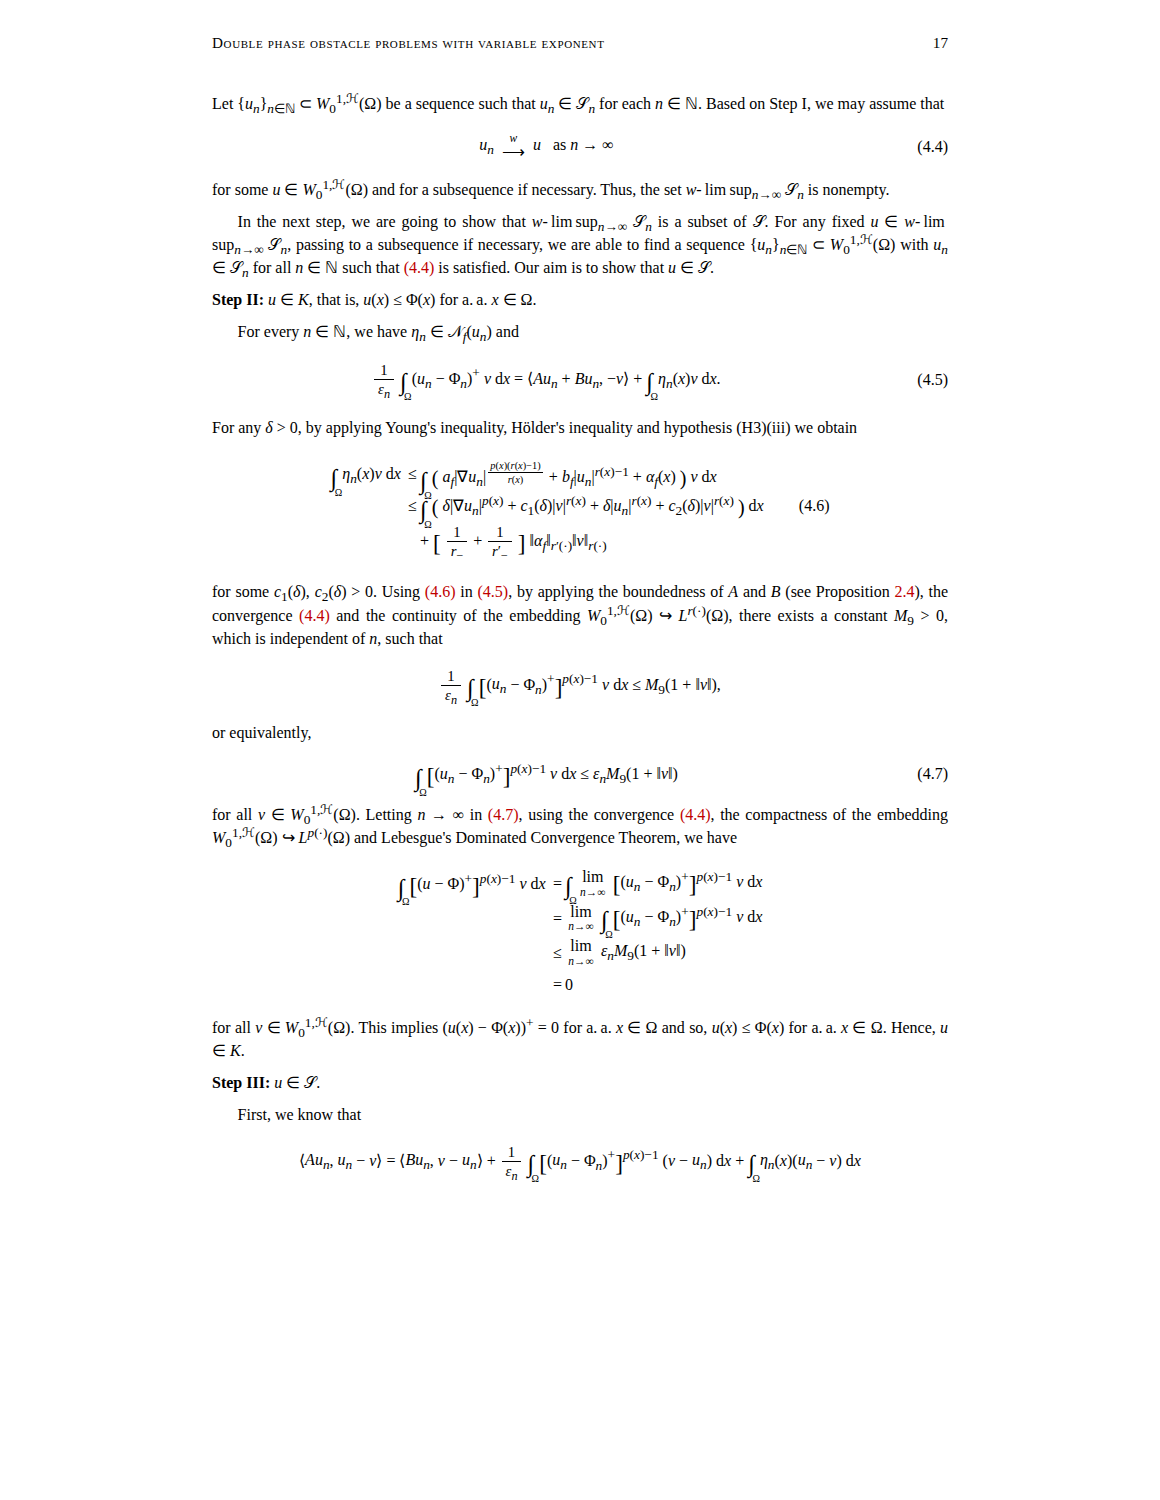Double phase obstacle problems with variable exponent 17
Let {un}n∈ℕ ⊂ W01,ℋ(Ω) be a sequence such that un ∈ 𝒮n for each n ∈ ℕ. Based on Step I, we may assume that
un w⟶ u as n → ∞
(4.4)
for some u ∈ W01,ℋ(Ω) and for a subsequence if necessary. Thus, the set w- lim supn→∞ 𝒮n is nonempty.
In the next step, we are going to show that w- lim supn→∞ 𝒮n is a subset of 𝒮. For any fixed u ∈ w- lim supn→∞ 𝒮n, passing to a subsequence if necessary, we are able to find a sequence {un}n∈ℕ ⊂ W01,ℋ(Ω) with un ∈ 𝒮n for all n ∈ ℕ such that (4.4) is satisfied. Our aim is to show that u ∈ 𝒮.
Step II: u ∈ K, that is, u(x) ≤ Φ(x) for a. a. x ∈ Ω.
For every n ∈ ℕ, we have ηn ∈ 𝒩f(un) and
1 εn ∫Ω (un − Φn)+ v dx = ⟨Aun + Bun, −v⟩ + ∫Ω ηn(x)v dx.
(4.5)
For any δ > 0, by applying Young's inequality, Hölder's inequality and hypothesis (H3)(iii) we obtain
∫Ω ηn(x)v dx
≤
∫Ω ( af|∇un|p(x)(r(x)−1) r(x) + bf|un|r(x)−1 + αf(x) ) v dx
≤
∫Ω ( δ|∇un|p(x) + c1(δ)|v|r(x) + δ|un|r(x) + c2(δ)|v|r(x) ) dx
(4.6)
+ [ 1 r− + 1 r′− ] ‖αf‖r′(·)‖v‖r(·)
for some c1(δ), c2(δ) > 0. Using (4.6) in (4.5), by applying the boundedness of A and B (see Proposition 2.4), the convergence (4.4) and the continuity of the embedding W01,ℋ(Ω) ↪ Lr(·)(Ω), there exists a constant M9 > 0, which is independent of n, such that
1 εn ∫Ω [(un − Φn)+]p(x)−1 v dx ≤ M9(1 + ‖v‖),
or equivalently,
∫Ω [(un − Φn)+]p(x)−1 v dx ≤ εn M9(1 + ‖v‖)
(4.7)
for all v ∈ W01,ℋ(Ω). Letting n → ∞ in (4.7), using the convergence (4.4), the compactness of the embedding W01,ℋ(Ω) ↪ Lp(·)(Ω) and Lebesgue's Dominated Convergence Theorem, we have
∫Ω [(u − Φ)+]p(x)−1 v dx
=
∫Ω lim n→∞ [(un − Φn)+]p(x)−1 v dx
=
lim n→∞ ∫Ω [(un − Φn)+]p(x)−1 v dx
≤
lim n→∞ εn M9(1 + ‖v‖)
=
0
for all v ∈ W01,ℋ(Ω). This implies (u(x) − Φ(x))+ = 0 for a. a. x ∈ Ω and so, u(x) ≤ Φ(x) for a. a. x ∈ Ω. Hence, u ∈ K.
Step III: u ∈ 𝒮.
First, we know that
⟨Aun, un − v⟩ = ⟨Bun, v − un⟩ + 1 εn ∫Ω [(un − Φn)+]p(x)−1 (v − un) dx + ∫Ω ηn(x)(un − v) dx